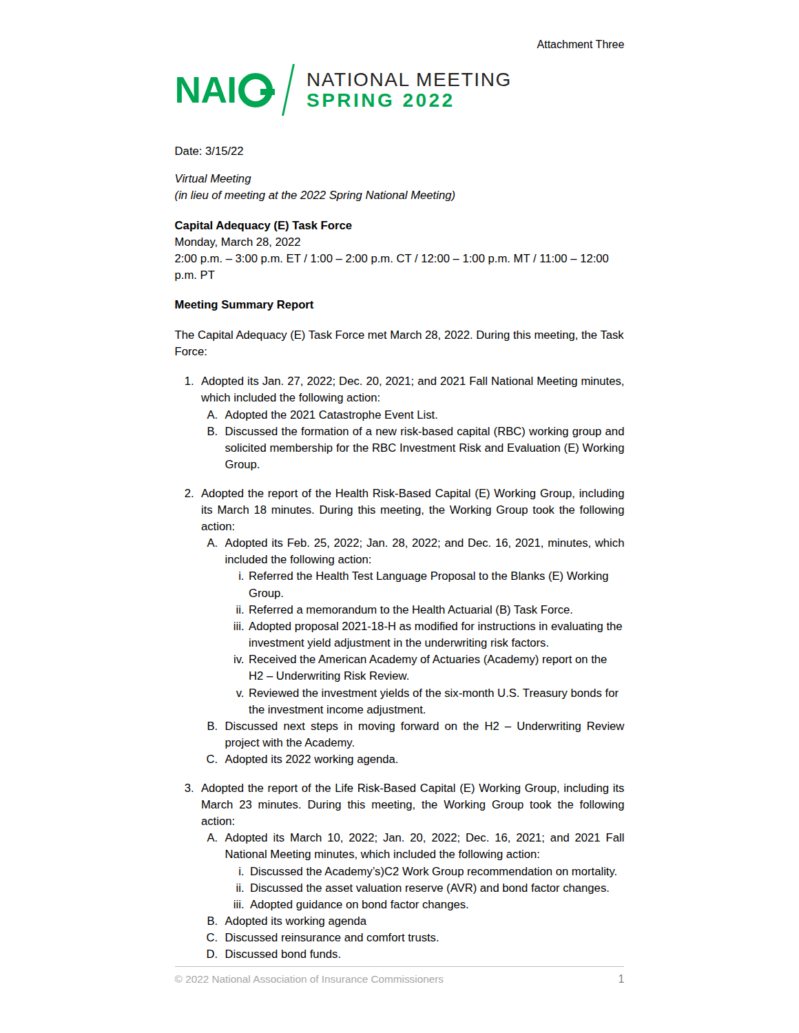Attachment Three
NAI
NATIONAL MEETING
SPRING 2022
Date: 3/15/22
Virtual Meeting
(in lieu of meeting at the 2022 Spring National Meeting)
Capital Adequacy (E) Task Force
Monday, March 28, 2022
2:00 p.m. – 3:00 p.m. ET / 1:00 – 2:00 p.m. CT / 12:00 – 1:00 p.m. MT / 11:00 – 12:00 p.m. PT
Meeting Summary Report
The Capital Adequacy (E) Task Force met March 28, 2022. During this meeting, the Task Force:
Adopted its Jan. 27, 2022; Dec. 20, 2021; and 2021 Fall National Meeting minutes, which included the following action:
Adopted the 2021 Catastrophe Event List.
Discussed the formation of a new risk-based capital (RBC) working group and solicited membership for the RBC Investment Risk and Evaluation (E) Working Group.
Adopted the report of the Health Risk-Based Capital (E) Working Group, including its March 18 minutes. During this meeting, the Working Group took the following action:
Adopted its Feb. 25, 2022; Jan. 28, 2022; and Dec. 16, 2021, minutes, which included the following action:
Referred the Health Test Language Proposal to the Blanks (E) Working Group.
Referred a memorandum to the Health Actuarial (B) Task Force.
Adopted proposal 2021-18-H as modified for instructions in evaluating the investment yield adjustment in the underwriting risk factors.
Received the American Academy of Actuaries (Academy) report on the H2 – Underwriting Risk Review.
Reviewed the investment yields of the six-month U.S. Treasury bonds for the investment income adjustment.
Discussed next steps in moving forward on the H2 – Underwriting Review project with the Academy.
Adopted its 2022 working agenda.
Adopted the report of the Life Risk-Based Capital (E) Working Group, including its March 23 minutes. During this meeting, the Working Group took the following action:
Adopted its March 10, 2022; Jan. 20, 2022; Dec. 16, 2021; and 2021 Fall National Meeting minutes, which included the following action:
Discussed the Academy’s)C2 Work Group recommendation on mortality.
Discussed the asset valuation reserve (AVR) and bond factor changes.
Adopted guidance on bond factor changes.
Adopted its working agenda
Discussed reinsurance and comfort trusts.
Discussed bond funds.
© 2022 National Association of Insurance Commissioners 1